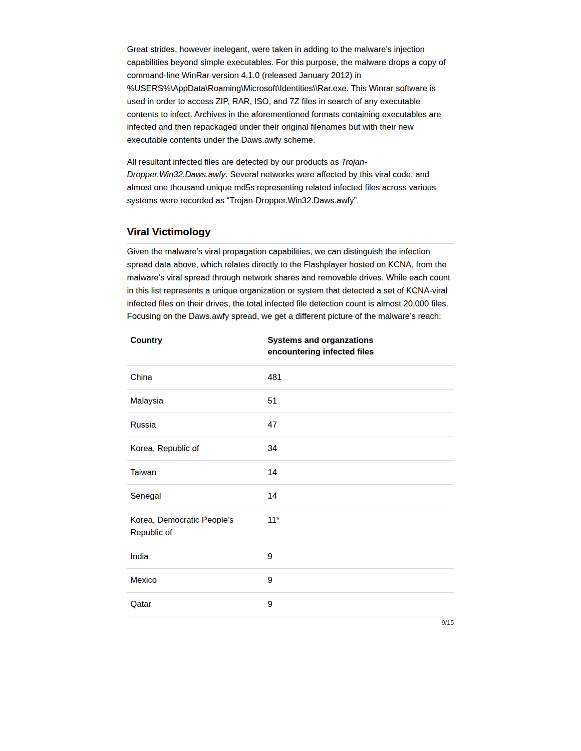Great strides, however inelegant, were taken in adding to the malware’s injection capabilities beyond simple executables. For this purpose, the malware drops a copy of command-line WinRar version 4.1.0 (released January 2012) in %USERS%\AppData\Roaming\Microsoft\Identities\\Rar.exe. This Winrar software is used in order to access ZIP, RAR, ISO, and 7Z files in search of any executable contents to infect. Archives in the aforementioned formats containing executables are infected and then repackaged under their original filenames but with their new executable contents under the Daws.awfy scheme.
All resultant infected files are detected by our products as Trojan-Dropper.Win32.Daws.awfy. Several networks were affected by this viral code, and almost one thousand unique md5s representing related infected files across various systems were recorded as “Trojan-Dropper.Win32.Daws.awfy”.
Viral Victimology
Given the malware’s viral propagation capabilities, we can distinguish the infection spread data above, which relates directly to the Flashplayer hosted on KCNA, from the malware’s viral spread through network shares and removable drives. While each count in this list represents a unique organization or system that detected a set of KCNA-viral infected files on their drives, the total infected file detection count is almost 20,000 files. Focusing on the Daws.awfy spread, we get a different picture of the malware’s reach:
| Country | Systems and organzations encountering infected files |
| --- | --- |
| China | 481 |
| Malaysia | 51 |
| Russia | 47 |
| Korea, Republic of | 34 |
| Taiwan | 14 |
| Senegal | 14 |
| Korea, Democratic People’s Republic of | 11* |
| India | 9 |
| Mexico | 9 |
| Qatar | 9 |
9/15